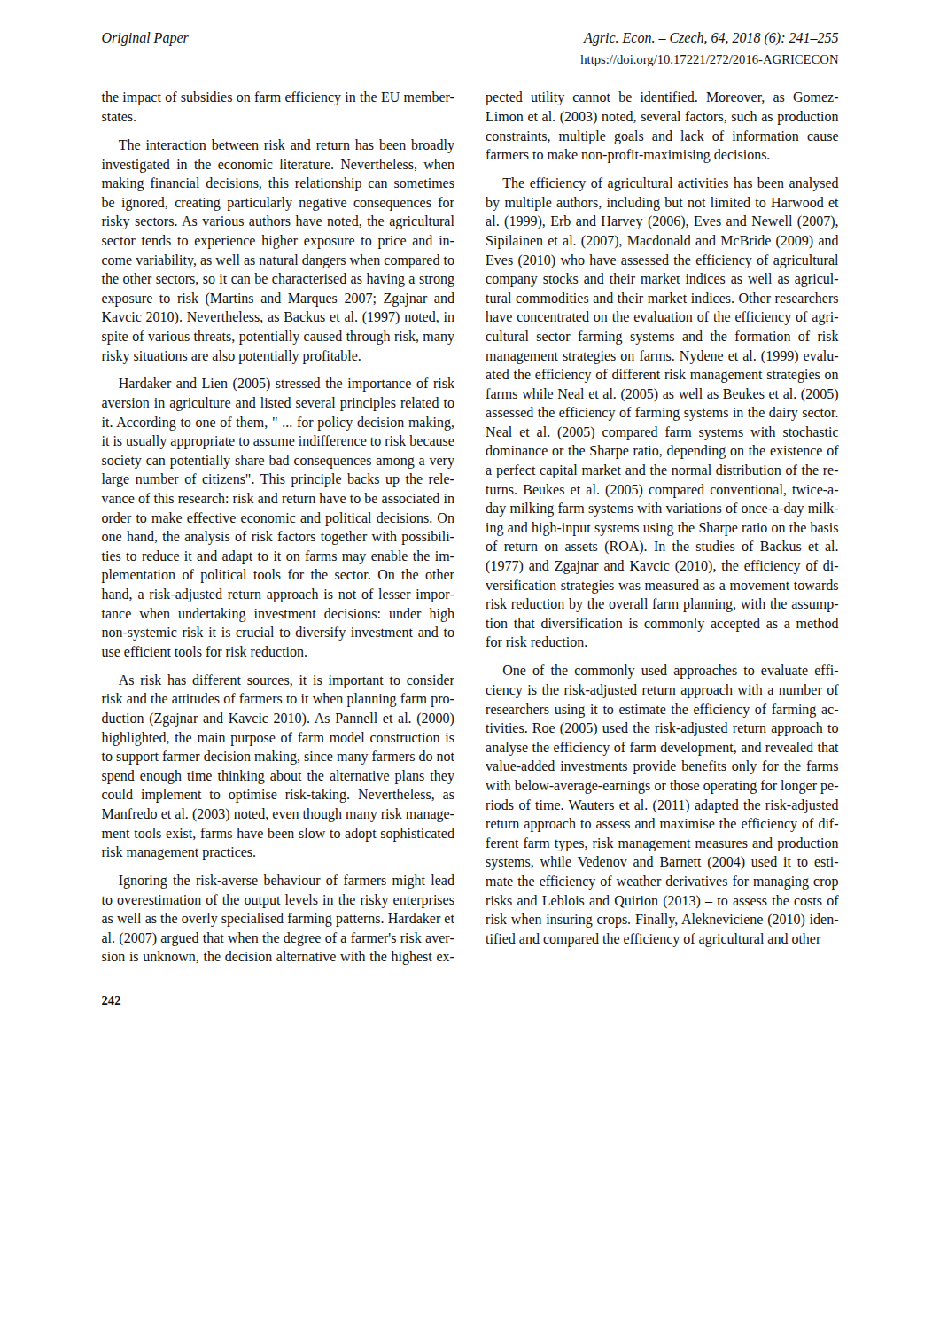Original Paper Agric. Econ. – Czech, 64, 2018 (6): 241–255
https://doi.org/10.17221/272/2016-AGRICECON
the impact of subsidies on farm efficiency in the EU member-states.
The interaction between risk and return has been broadly investigated in the economic literature. Nevertheless, when making financial decisions, this relationship can sometimes be ignored, creating particularly negative consequences for risky sectors. As various authors have noted, the agricultural sector tends to experience higher exposure to price and income variability, as well as natural dangers when compared to the other sectors, so it can be characterised as having a strong exposure to risk (Martins and Marques 2007; Zgajnar and Kavcic 2010). Nevertheless, as Backus et al. (1997) noted, in spite of various threats, potentially caused through risk, many risky situations are also potentially profitable.
Hardaker and Lien (2005) stressed the importance of risk aversion in agriculture and listed several principles related to it. According to one of them, " ... for policy decision making, it is usually appropriate to assume indifference to risk because society can potentially share bad consequences among a very large number of citizens". This principle backs up the relevance of this research: risk and return have to be associated in order to make effective economic and political decisions. On one hand, the analysis of risk factors together with possibilities to reduce it and adapt to it on farms may enable the implementation of political tools for the sector. On the other hand, a risk-adjusted return approach is not of lesser importance when undertaking investment decisions: under high non-systemic risk it is crucial to diversify investment and to use efficient tools for risk reduction.
As risk has different sources, it is important to consider risk and the attitudes of farmers to it when planning farm production (Zgajnar and Kavcic 2010). As Pannell et al. (2000) highlighted, the main purpose of farm model construction is to support farmer decision making, since many farmers do not spend enough time thinking about the alternative plans they could implement to optimise risk-taking. Nevertheless, as Manfredo et al. (2003) noted, even though many risk management tools exist, farms have been slow to adopt sophisticated risk management practices.
Ignoring the risk-averse behaviour of farmers might lead to overestimation of the output levels in the risky enterprises as well as the overly specialised farming patterns. Hardaker et al. (2007) argued that when the degree of a farmer's risk aversion is unknown, the decision alternative with the highest expected utility cannot be identified. Moreover, as Gomez-Limon et al. (2003) noted, several factors, such as production constraints, multiple goals and lack of information cause farmers to make non-profit-maximising decisions.
The efficiency of agricultural activities has been analysed by multiple authors, including but not limited to Harwood et al. (1999), Erb and Harvey (2006), Eves and Newell (2007), Sipilainen et al. (2007), Macdonald and McBride (2009) and Eves (2010) who have assessed the efficiency of agricultural company stocks and their market indices as well as agricultural commodities and their market indices. Other researchers have concentrated on the evaluation of the efficiency of agricultural sector farming systems and the formation of risk management strategies on farms. Nydene et al. (1999) evaluated the efficiency of different risk management strategies on farms while Neal et al. (2005) as well as Beukes et al. (2005) assessed the efficiency of farming systems in the dairy sector. Neal et al. (2005) compared farm systems with stochastic dominance or the Sharpe ratio, depending on the existence of a perfect capital market and the normal distribution of the returns. Beukes et al. (2005) compared conventional, twice-a-day milking farm systems with variations of once-a-day milking and high-input systems using the Sharpe ratio on the basis of return on assets (ROA). In the studies of Backus et al. (1977) and Zgajnar and Kavcic (2010), the efficiency of diversification strategies was measured as a movement towards risk reduction by the overall farm planning, with the assumption that diversification is commonly accepted as a method for risk reduction.
One of the commonly used approaches to evaluate efficiency is the risk-adjusted return approach with a number of researchers using it to estimate the efficiency of farming activities. Roe (2005) used the risk-adjusted return approach to analyse the efficiency of farm development, and revealed that value-added investments provide benefits only for the farms with below-average-earnings or those operating for longer periods of time. Wauters et al. (2011) adapted the risk-adjusted return approach to assess and maximise the efficiency of different farm types, risk management measures and production systems, while Vedenov and Barnett (2004) used it to estimate the efficiency of weather derivatives for managing crop risks and Leblois and Quirion (2013) – to assess the costs of risk when insuring crops. Finally, Alekneviciene (2010) identified and compared the efficiency of agricultural and other
242